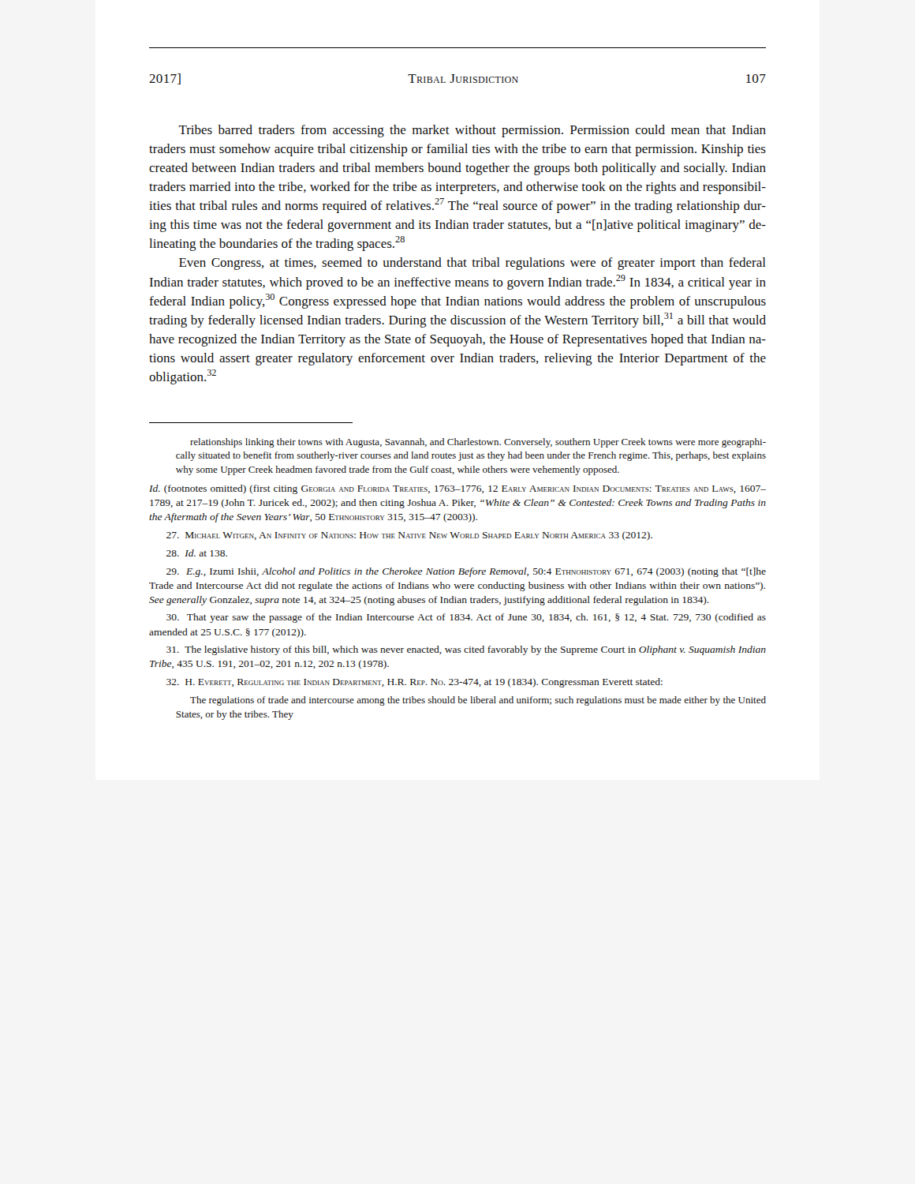2017] Tribal Jurisdiction 107
Tribes barred traders from accessing the market without permission. Permission could mean that Indian traders must somehow acquire tribal citizenship or familial ties with the tribe to earn that permission. Kinship ties created between Indian traders and tribal members bound together the groups both politically and socially. Indian traders married into the tribe, worked for the tribe as interpreters, and otherwise took on the rights and responsibilities that tribal rules and norms required of relatives.27 The “real source of power” in the trading relationship during this time was not the federal government and its Indian trader statutes, but a “[n]ative political imaginary” delineating the boundaries of the trading spaces.28
Even Congress, at times, seemed to understand that tribal regulations were of greater import than federal Indian trader statutes, which proved to be an ineffective means to govern Indian trade.29 In 1834, a critical year in federal Indian policy,30 Congress expressed hope that Indian nations would address the problem of unscrupulous trading by federally licensed Indian traders. During the discussion of the Western Territory bill,31 a bill that would have recognized the Indian Territory as the State of Sequoyah, the House of Representatives hoped that Indian nations would assert greater regulatory enforcement over Indian traders, relieving the Interior Department of the obligation.32
relationships linking their towns with Augusta, Savannah, and Charlestown. Conversely, southern Upper Creek towns were more geographically situated to benefit from southerly-river courses and land routes just as they had been under the French regime. This, perhaps, best explains why some Upper Creek headmen favored trade from the Gulf coast, while others were vehemently opposed.
Id. (footnotes omitted) (first citing Georgia and Florida Treaties, 1763–1776, 12 Early American Indian Documents: Treaties and Laws, 1607–1789, at 217–19 (John T. Juricek ed., 2002); and then citing Joshua A. Piker, “White & Clean” & Contested: Creek Towns and Trading Paths in the Aftermath of the Seven Years’ War, 50 Ethnohistory 315, 315–47 (2003)).
27. Michael Witgen, An Infinity of Nations: How the Native New World Shaped Early North America 33 (2012).
28. Id. at 138.
29. E.g., Izumi Ishii, Alcohol and Politics in the Cherokee Nation Before Removal, 50:4 Ethnohistory 671, 674 (2003) (noting that “[t]he Trade and Intercourse Act did not regulate the actions of Indians who were conducting business with other Indians within their own nations”). See generally Gonzalez, supra note 14, at 324–25 (noting abuses of Indian traders, justifying additional federal regulation in 1834).
30. That year saw the passage of the Indian Intercourse Act of 1834. Act of June 30, 1834, ch. 161, § 12, 4 Stat. 729, 730 (codified as amended at 25 U.S.C. § 177 (2012)).
31. The legislative history of this bill, which was never enacted, was cited favorably by the Supreme Court in Oliphant v. Suquamish Indian Tribe, 435 U.S. 191, 201–02, 201 n.12, 202 n.13 (1978).
32. H. Everett, Regulating the Indian Department, H.R. Rep. No. 23-474, at 19 (1834). Congressman Everett stated:
The regulations of trade and intercourse among the tribes should be liberal and uniform; such regulations must be made either by the United States, or by the tribes. They